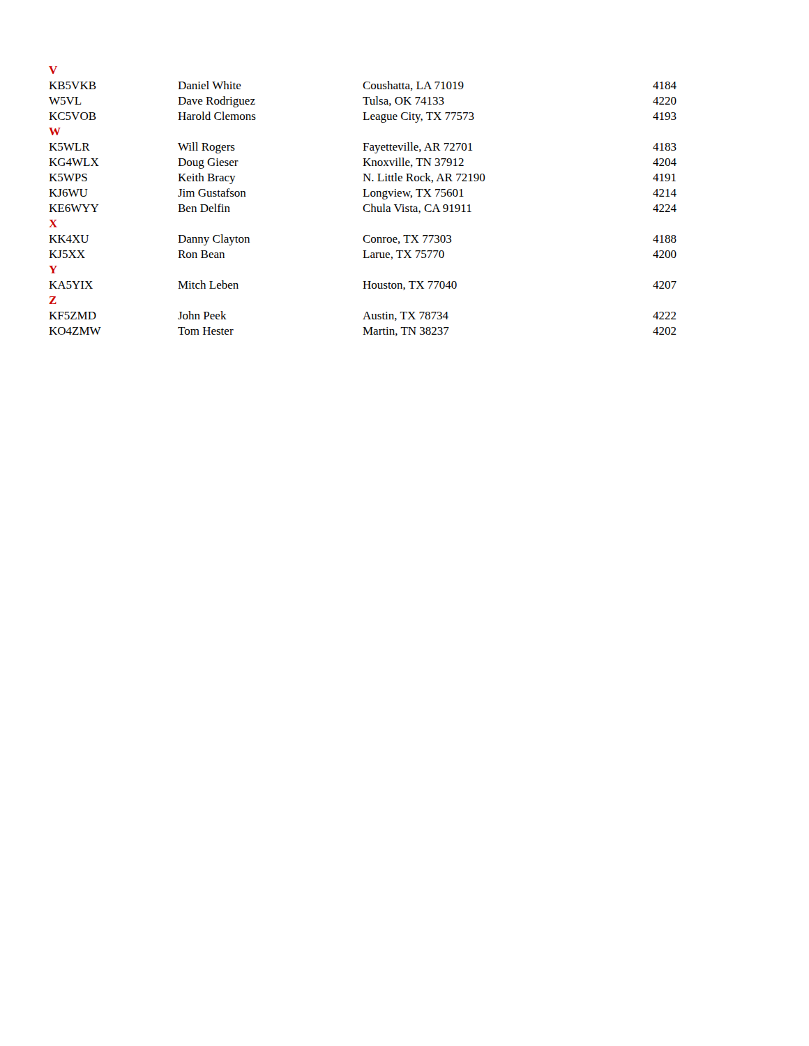| V | | | |
| KB5VKB | Daniel White | Coushatta, LA 71019 | 4184 |
| W5VL | Dave Rodriguez | Tulsa, OK 74133 | 4220 |
| KC5VOB | Harold Clemons | League City, TX 77573 | 4193 |
| W | | | |
| K5WLR | Will Rogers | Fayetteville, AR 72701 | 4183 |
| KG4WLX | Doug Gieser | Knoxville, TN 37912 | 4204 |
| K5WPS | Keith Bracy | N. Little Rock, AR 72190 | 4191 |
| KJ6WU | Jim Gustafson | Longview, TX 75601 | 4214 |
| KE6WYY | Ben Delfin | Chula Vista, CA 91911 | 4224 |
| X | | | |
| KK4XU | Danny Clayton | Conroe, TX 77303 | 4188 |
| KJ5XX | Ron Bean | Larue, TX 75770 | 4200 |
| Y | | | |
| KA5YIX | Mitch Leben | Houston, TX 77040 | 4207 |
| Z | | | |
| KF5ZMD | John Peek | Austin, TX 78734 | 4222 |
| KO4ZMW | Tom Hester | Martin, TN 38237 | 4202 |